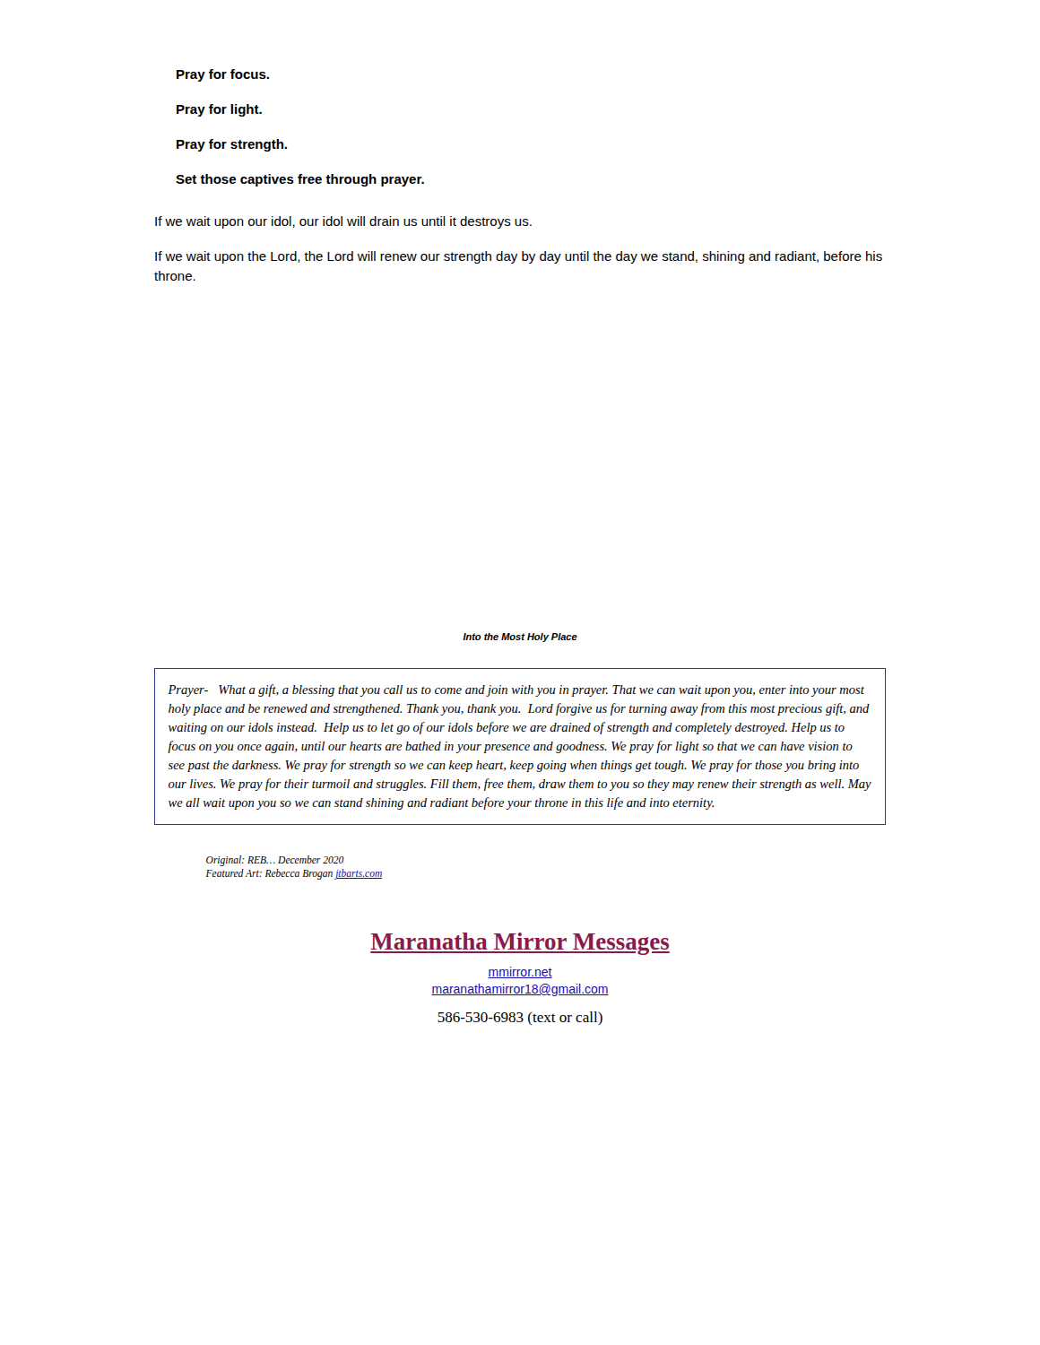Pray for focus.
Pray for light.
Pray for strength.
Set those captives free through prayer.
If we wait upon our idol, our idol will drain us until it destroys us.
If we wait upon the Lord, the Lord will renew our strength day by day until the day we stand, shining and radiant, before his throne.
Into the Most Holy Place
Prayer- What a gift, a blessing that you call us to come and join with you in prayer. That we can wait upon you, enter into your most holy place and be renewed and strengthened. Thank you, thank you. Lord forgive us for turning away from this most precious gift, and waiting on our idols instead. Help us to let go of our idols before we are drained of strength and completely destroyed. Help us to focus on you once again, until our hearts are bathed in your presence and goodness. We pray for light so that we can have vision to see past the darkness. We pray for strength so we can keep heart, keep going when things get tough. We pray for those you bring into our lives. We pray for their turmoil and struggles. Fill them, free them, draw them to you so they may renew their strength as well. May we all wait upon you so we can stand shining and radiant before your throne in this life and into eternity.
Original: REB… December 2020
Featured Art: Rebecca Brogan jtbarts.com
Maranatha Mirror Messages
mmirror.net
maranathamirror18@gmail.com
586-530-6983 (text or call)